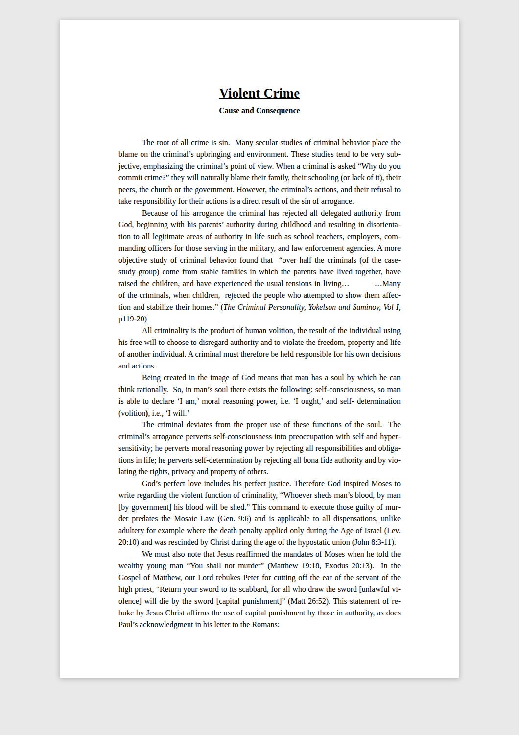Violent Crime
Cause and Consequence
The root of all crime is sin. Many secular studies of criminal behavior place the blame on the criminal’s upbringing and environment. These studies tend to be very subjective, emphasizing the criminal’s point of view. When a criminal is asked “Why do you commit crime?” they will naturally blame their family, their schooling (or lack of it), their peers, the church or the government. However, the criminal’s actions, and their refusal to take responsibility for their actions is a direct result of the sin of arrogance.
Because of his arrogance the criminal has rejected all delegated authority from God, beginning with his parents’ authority during childhood and resulting in disorientation to all legitimate areas of authority in life such as school teachers, employers, commanding officers for those serving in the military, and law enforcement agencies. A more objective study of criminal behavior found that “over half the criminals (of the case-study group) come from stable families in which the parents have lived together, have raised the children, and have experienced the usual tensions in living… …Many of the criminals, when children, rejected the people who attempted to show them affection and stabilize their homes.” (The Criminal Personality, Yokelson and Saminov, Vol I, p119-20)
All criminality is the product of human volition, the result of the individual using his free will to choose to disregard authority and to violate the freedom, property and life of another individual. A criminal must therefore be held responsible for his own decisions and actions.
Being created in the image of God means that man has a soul by which he can think rationally. So, in man’s soul there exists the following: self-consciousness, so man is able to declare ‘I am,’ moral reasoning power, i.e. ‘I ought,’ and self- determination (volition), i.e., ‘I will.’
The criminal deviates from the proper use of these functions of the soul. The criminal’s arrogance perverts self-consciousness into preoccupation with self and hypersensitivity; he perverts moral reasoning power by rejecting all responsibilities and obligations in life; he perverts self-determination by rejecting all bona fide authority and by violating the rights, privacy and property of others.
God’s perfect love includes his perfect justice. Therefore God inspired Moses to write regarding the violent function of criminality, “Whoever sheds man’s blood, by man [by government] his blood will be shed.” This command to execute those guilty of murder predates the Mosaic Law (Gen. 9:6) and is applicable to all dispensations, unlike adultery for example where the death penalty applied only during the Age of Israel (Lev. 20:10) and was rescinded by Christ during the age of the hypostatic union (John 8:3-11).
We must also note that Jesus reaffirmed the mandates of Moses when he told the wealthy young man “You shall not murder” (Matthew 19:18, Exodus 20:13). In the Gospel of Matthew, our Lord rebukes Peter for cutting off the ear of the servant of the high priest, “Return your sword to its scabbard, for all who draw the sword [unlawful violence] will die by the sword [capital punishment]” (Matt 26:52). This statement of rebuke by Jesus Christ affirms the use of capital punishment by those in authority, as does Paul’s acknowledgment in his letter to the Romans: